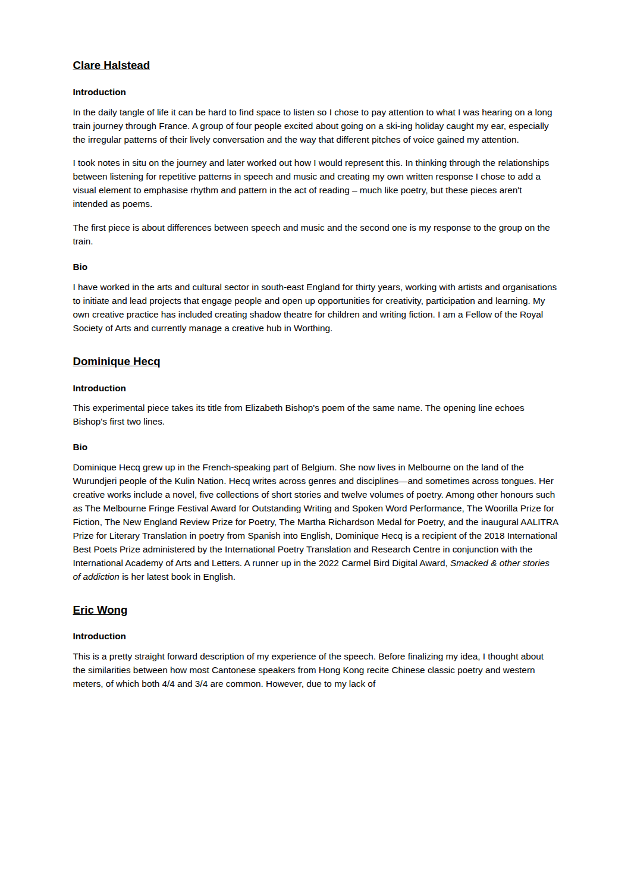Clare Halstead
Introduction
In the daily tangle of life it can be hard to find space to listen so I chose to pay attention to what I was hearing on a long train journey through France. A group of four people excited about going on a ski-ing holiday caught my ear, especially the irregular patterns of their lively conversation and the way that different pitches of voice gained my attention.
I took notes in situ on the journey and later worked out how I would represent this. In thinking through the relationships between listening for repetitive patterns in speech and music and creating my own written response I chose to add a visual element to emphasise rhythm and pattern in the act of reading – much like poetry, but these pieces aren't intended as poems.
The first piece is about differences between speech and music and the second one is my response to the group on the train.
Bio
I have worked in the arts and cultural sector in south-east England for thirty years, working with artists and organisations to initiate and lead projects that engage people and open up opportunities for creativity, participation and learning. My own creative practice has included creating shadow theatre for children and writing fiction. I am a Fellow of the Royal Society of Arts and currently manage a creative hub in Worthing.
Dominique Hecq
Introduction
This experimental piece takes its title from Elizabeth Bishop's poem of the same name. The opening line echoes Bishop's first two lines.
Bio
Dominique Hecq grew up in the French-speaking part of Belgium. She now lives in Melbourne on the land of the Wurundjeri people of the Kulin Nation. Hecq writes across genres and disciplines—and sometimes across tongues. Her creative works include a novel, five collections of short stories and twelve volumes of poetry. Among other honours such as The Melbourne Fringe Festival Award for Outstanding Writing and Spoken Word Performance, The Woorilla Prize for Fiction, The New England Review Prize for Poetry, The Martha Richardson Medal for Poetry, and the inaugural AALITRA Prize for Literary Translation in poetry from Spanish into English, Dominique Hecq is a recipient of the 2018 International Best Poets Prize administered by the International Poetry Translation and Research Centre in conjunction with the International Academy of Arts and Letters. A runner up in the 2022 Carmel Bird Digital Award, Smacked & other stories of addiction is her latest book in English.
Eric Wong
Introduction
This is a pretty straight forward description of my experience of the speech. Before finalizing my idea, I thought about the similarities between how most Cantonese speakers from Hong Kong recite Chinese classic poetry and western meters, of which both 4/4 and 3/4 are common. However, due to my lack of